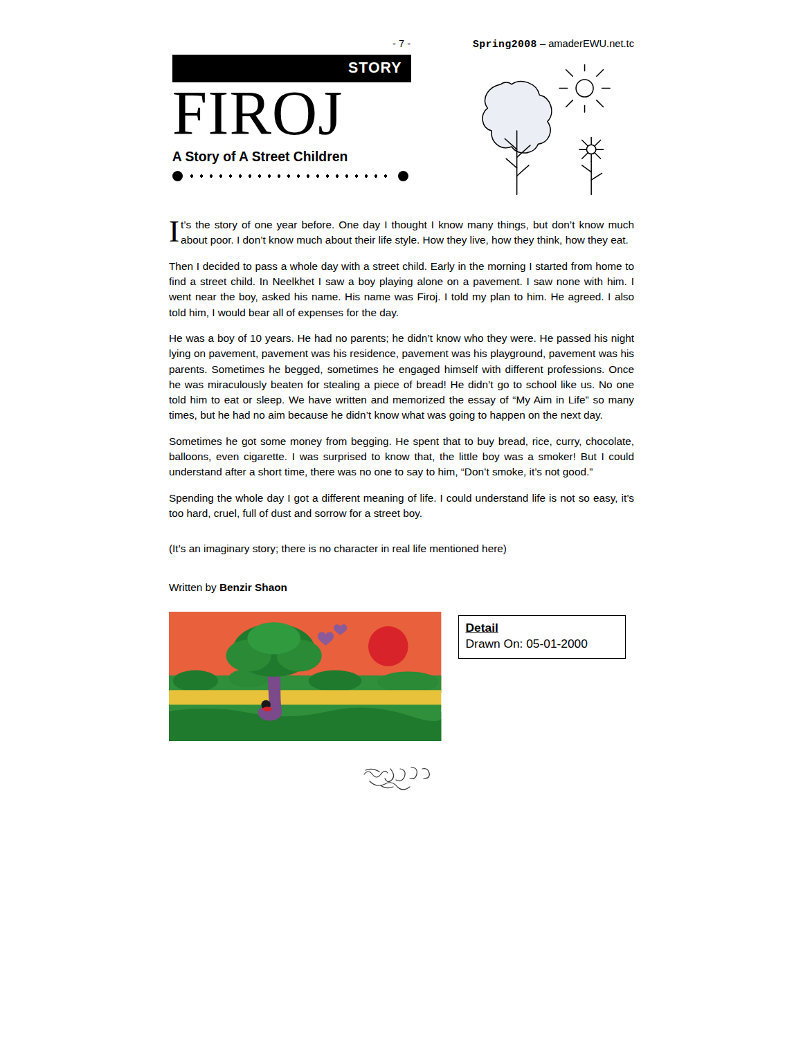- 7 - Spring2008 – amaderEWU.net.tc
STORY
FIROJ
A Story of A Street Children
It’s the story of one year before. One day I thought I know many things, but don’t know much about poor. I don’t know much about their life style. How they live, how they think, how they eat.
Then I decided to pass a whole day with a street child. Early in the morning I started from home to find a street child. In Neelkhet I saw a boy playing alone on a pavement. I saw none with him. I went near the boy, asked his name. His name was Firoj. I told my plan to him. He agreed. I also told him, I would bear all of expenses for the day.
He was a boy of 10 years. He had no parents; he didn’t know who they were. He passed his night lying on pavement, pavement was his residence, pavement was his playground, pavement was his parents. Sometimes he begged, sometimes he engaged himself with different professions. Once he was miraculously beaten for stealing a piece of bread! He didn’t go to school like us. No one told him to eat or sleep. We have written and memorized the essay of “My Aim in Life” so many times, but he had no aim because he didn’t know what was going to happen on the next day.
Sometimes he got some money from begging. He spent that to buy bread, rice, curry, chocolate, balloons, even cigarette. I was surprised to know that, the little boy was a smoker! But I could understand after a short time, there was no one to say to him, “Don’t smoke, it’s not good.”
Spending the whole day I got a different meaning of life. I could understand life is not so easy, it’s too hard, cruel, full of dust and sorrow for a street boy.
(It’s an imaginary story; there is no character in real life mentioned here)
Written by Benzir Shaon
Detail Drawn On: 05-01-2000